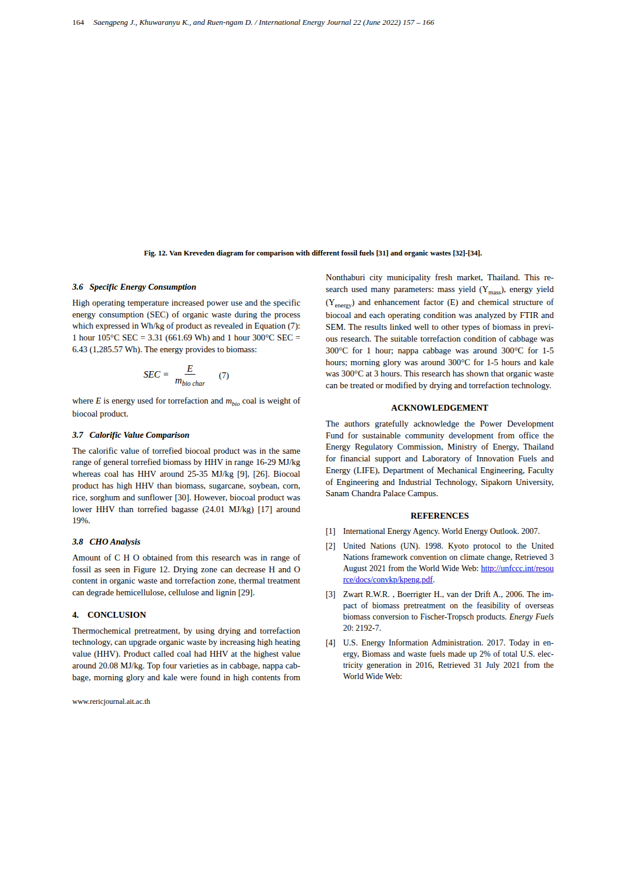164 Saengpeng J., Khuwaranyu K., and Ruen-ngam D. / International Energy Journal 22 (June 2022) 157 – 166
Fig. 12. Van Kreveden diagram for comparison with different fossil fuels [31] and organic wastes [32]-[34].
3.6 Specific Energy Consumption
High operating temperature increased power use and the specific energy consumption (SEC) of organic waste during the process which expressed in Wh/kg of product as revealed in Equation (7): 1 hour 105°C SEC = 3.31 (661.69 Wh) and 1 hour 300°C SEC = 6.43 (1,285.57 Wh). The energy provides to biomass:
SEC = E mbio char (7)
where E is energy used for torrefaction and mbio coal is weight of biocoal product.
3.7 Calorific Value Comparison
The calorific value of torrefied biocoal product was in the same range of general torrefied biomass by HHV in range 16-29 MJ/kg whereas coal has HHV around 25-35 MJ/kg [9], [26]. Biocoal product has high HHV than biomass, sugarcane, soybean, corn, rice, sorghum and sunflower [30]. However, biocoal product was lower HHV than torrefied bagasse (24.01 MJ/kg) [17] around 19%.
3.8 CHO Analysis
Amount of C H O obtained from this research was in range of fossil as seen in Figure 12. Drying zone can decrease H and O content in organic waste and torrefaction zone, thermal treatment can degrade hemicellulose, cellulose and lignin [29].
4. CONCLUSION
Thermochemical pretreatment, by using drying and torrefaction technology, can upgrade organic waste by increasing high heating value (HHV). Product called coal had HHV at the highest value around 20.08 MJ/kg. Top four varieties as in cabbage, nappa cabbage, morning glory and kale were found in high contents from Nonthaburi city municipality fresh market, Thailand. This research used many parameters: mass yield (Ymass), energy yield (Yenergy) and enhancement factor (E) and chemical structure of biocoal and each operating condition was analyzed by FTIR and SEM. The results linked well to other types of biomass in previous research. The suitable torrefaction condition of cabbage was 300°C for 1 hour; nappa cabbage was around 300°C for 1-5 hours; morning glory was around 300°C for 1-5 hours and kale was 300°C at 3 hours. This research has shown that organic waste can be treated or modified by drying and torrefaction technology.
ACKNOWLEDGEMENT
The authors gratefully acknowledge the Power Development Fund for sustainable community development from office the Energy Regulatory Commission, Ministry of Energy, Thailand for financial support and Laboratory of Innovation Fuels and Energy (LIFE), Department of Mechanical Engineering, Faculty of Engineering and Industrial Technology, Sipakorn University, Sanam Chandra Palace Campus.
REFERENCES
International Energy Agency. World Energy Outlook. 2007.
United Nations (UN). 1998. Kyoto protocol to the United Nations framework convention on climate change, Retrieved 3 August 2021 from the World Wide Web: http://unfccc.int/resource/docs/convkp/kpeng.pdf.
Zwart R.W.R. , Boerrigter H., van der Drift A., 2006. The impact of biomass pretreatment on the feasibility of overseas biomass conversion to Fischer-Tropsch products. Energy Fuels 20: 2192-7.
U.S. Energy Information Administration. 2017. Today in energy, Biomass and waste fuels made up 2% of total U.S. electricity generation in 2016, Retrieved 31 July 2021 from the World Wide Web:
www.rericjournal.ait.ac.th